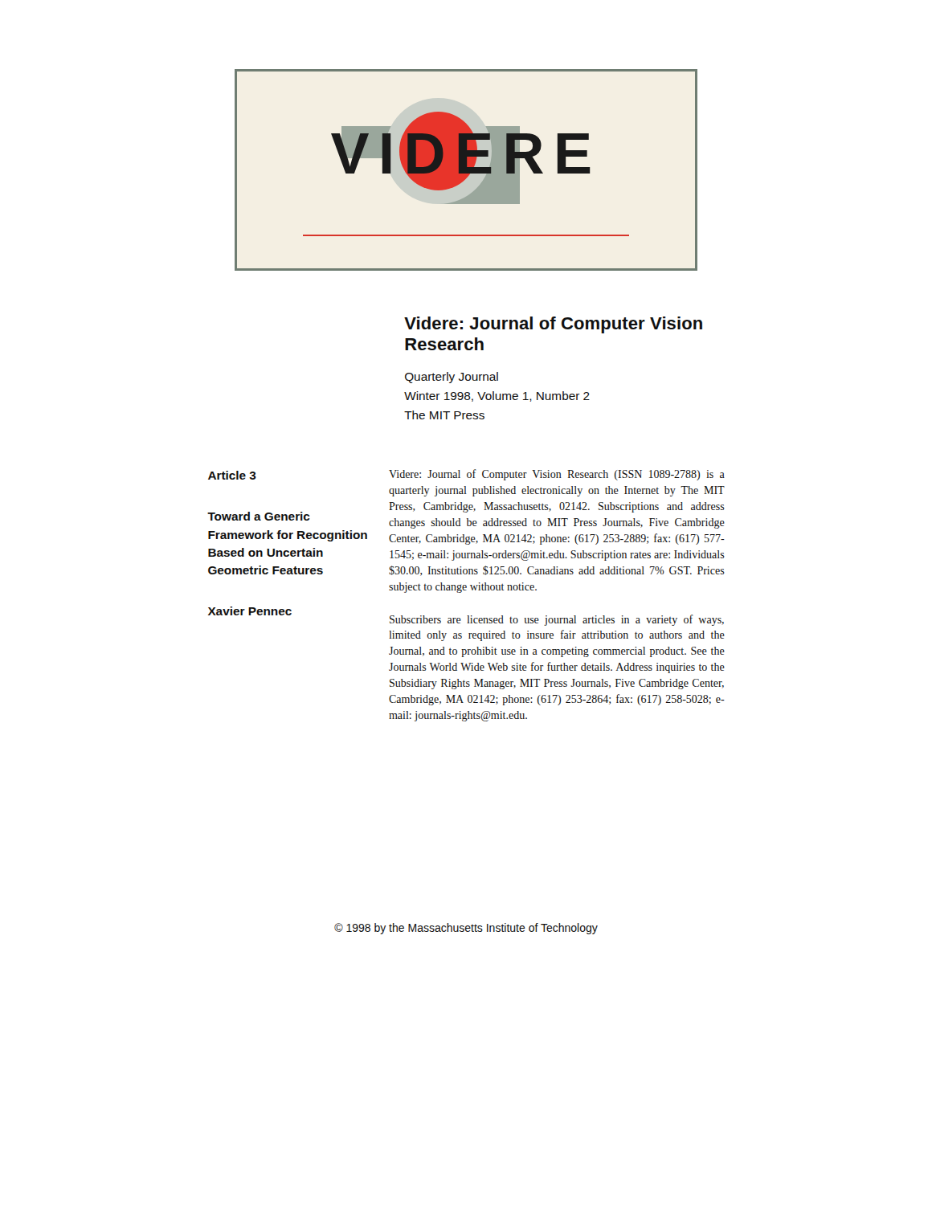VIDERE
Videre: Journal of Computer Vision Research
Quarterly Journal
Winter 1998, Volume 1, Number 2
The MIT Press
Article 3
Toward a Generic Framework for Recognition Based on Uncertain Geometric Features
Xavier Pennec
Videre: Journal of Computer Vision Research (ISSN 1089-2788) is a quarterly journal published electronically on the Internet by The MIT Press, Cambridge, Massachusetts, 02142. Subscriptions and address changes should be addressed to MIT Press Journals, Five Cambridge Center, Cambridge, MA 02142; phone: (617) 253-2889; fax: (617) 577-1545; e-mail: journals-orders@mit.edu. Subscription rates are: Individuals $30.00, Institutions $125.00. Canadians add additional 7% GST. Prices subject to change without notice.
Subscribers are licensed to use journal articles in a variety of ways, limited only as required to insure fair attribution to authors and the Journal, and to prohibit use in a competing commercial product. See the Journals World Wide Web site for further details. Address inquiries to the Subsidiary Rights Manager, MIT Press Journals, Five Cambridge Center, Cambridge, MA 02142; phone: (617) 253-2864; fax: (617) 258-5028; e-mail: journals-rights@mit.edu.
© 1998 by the Massachusetts Institute of Technology